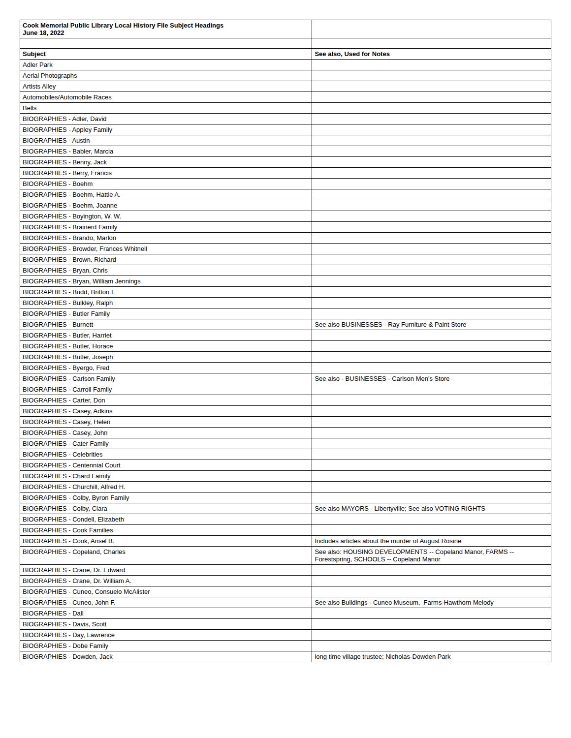| Cook Memorial Public Library Local History File Subject Headings June 18, 2022 | |
| Subject | See also, Used for Notes |
| Adler Park | |
| Aerial Photographs | |
| Artists Alley | |
| Automobiles/Automobile Races | |
| Bells | |
| BIOGRAPHIES - Adler, David | |
| BIOGRAPHIES - Appley Family | |
| BIOGRAPHIES - Austin | |
| BIOGRAPHIES - Babler, Marcia | |
| BIOGRAPHIES - Benny, Jack | |
| BIOGRAPHIES - Berry, Francis | |
| BIOGRAPHIES - Boehm | |
| BIOGRAPHIES - Boehm, Hattie A. | |
| BIOGRAPHIES - Boehm, Joanne | |
| BIOGRAPHIES - Boyington, W. W. | |
| BIOGRAPHIES - Brainerd Family | |
| BIOGRAPHIES - Brando, Marlon | |
| BIOGRAPHIES - Browder, Frances Whitnell | |
| BIOGRAPHIES - Brown, Richard | |
| BIOGRAPHIES - Bryan, Chris | |
| BIOGRAPHIES - Bryan, William Jennings | |
| BIOGRAPHIES - Budd, Britton I. | |
| BIOGRAPHIES - Bulkley, Ralph | |
| BIOGRAPHIES - Butler Family | |
| BIOGRAPHIES - Burnett | See also BUSINESSES - Ray Furniture & Paint Store |
| BIOGRAPHIES - Butler, Harriet | |
| BIOGRAPHIES - Butler, Horace | |
| BIOGRAPHIES - Butler, Joseph | |
| BIOGRAPHIES - Byergo, Fred | |
| BIOGRAPHIES - Carlson Family | See also - BUSINESSES - Carlson Men's Store |
| BIOGRAPHIES - Carroll Family | |
| BIOGRAPHIES - Carter, Don | |
| BIOGRAPHIES - Casey, Adkins | |
| BIOGRAPHIES - Casey, Helen | |
| BIOGRAPHIES - Casey, John | |
| BIOGRAPHIES - Cater Family | |
| BIOGRAPHIES - Celebrities | |
| BIOGRAPHIES - Centennial Court | |
| BIOGRAPHIES - Chard Family | |
| BIOGRAPHIES - Churchill, Alfred H. | |
| BIOGRAPHIES - Colby, Byron Family | |
| BIOGRAPHIES - Colby, Clara | See also MAYORS - Libertyville; See also VOTING RIGHTS |
| BIOGRAPHIES - Condell, Elizabeth | |
| BIOGRAPHIES - Cook Families | |
| BIOGRAPHIES - Cook, Ansel B. | Includes articles about the murder of August Rosine |
| BIOGRAPHIES - Copeland, Charles | See also: HOUSING DEVELOPMENTS -- Copeland Manor, FARMS -- Forestspring, SCHOOLS -- Copeland Manor |
| BIOGRAPHIES - Crane, Dr. Edward | |
| BIOGRAPHIES - Crane, Dr. William A. | |
| BIOGRAPHIES - Cuneo, Consuelo McAlister | |
| BIOGRAPHIES - Cuneo, John F. | See also Buildings - Cuneo Museum, Farms-Hawthorn Melody |
| BIOGRAPHIES - Dall | |
| BIOGRAPHIES - Davis, Scott | |
| BIOGRAPHIES - Day, Lawrence | |
| BIOGRAPHIES - Dobe Family | |
| BIOGRAPHIES - Dowden, Jack | long time village trustee; Nicholas-Dowden Park |